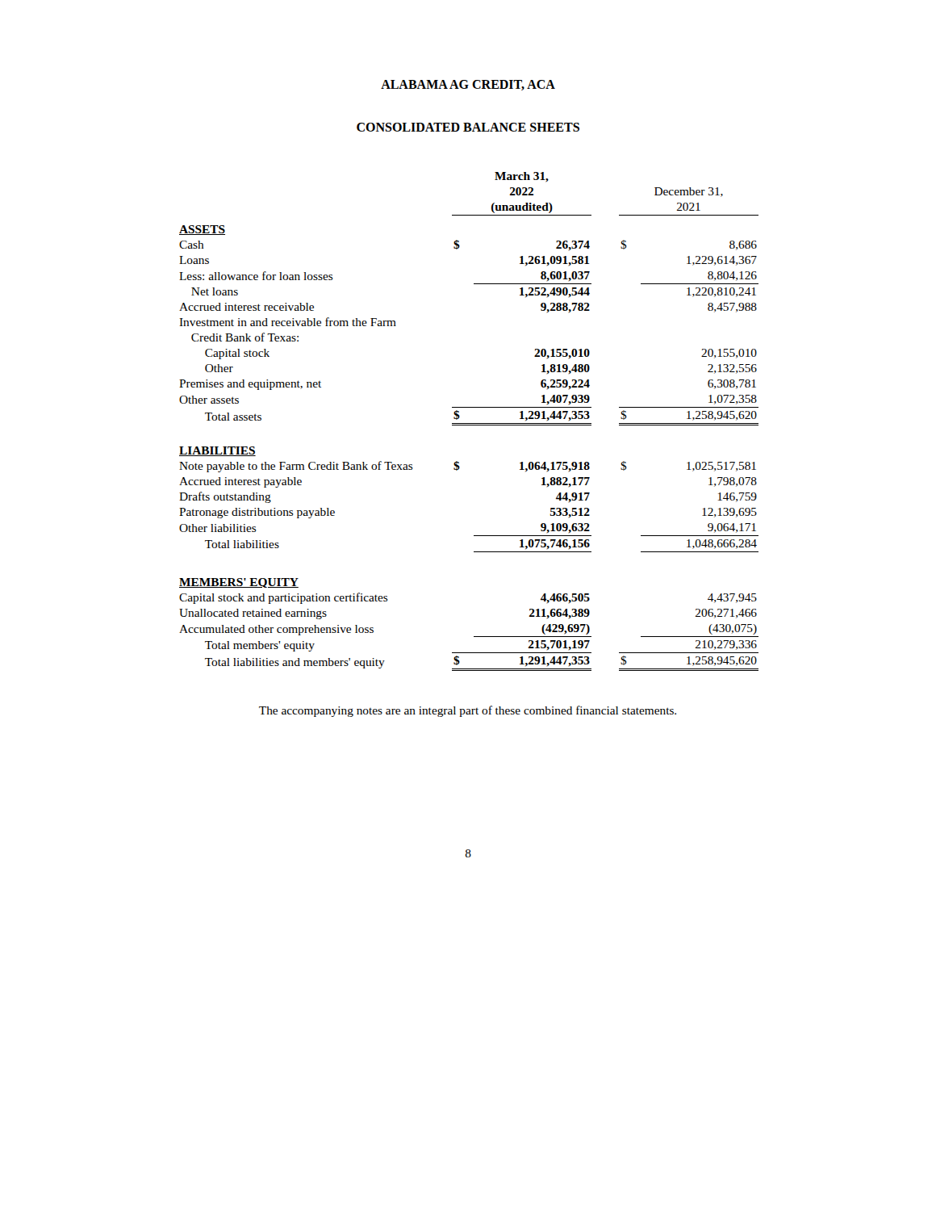ALABAMA AG CREDIT, ACA
CONSOLIDATED BALANCE SHEETS
| | March 31, | | |
| | 2022 | | December 31, |
| | (unaudited) | | 2021 |
| ASSETS | | | | | |
| Cash | $ | 26,374 | | $ | 8,686 |
| Loans | | 1,261,091,581 | | | 1,229,614,367 |
| Less: allowance for loan losses | | 8,601,037 | | | 8,804,126 |
| Net loans | | 1,252,490,544 | | | 1,220,810,241 |
| Accrued interest receivable | | 9,288,782 | | | 8,457,988 |
| Investment in and receivable from the Farm | | | | | |
| Credit Bank of Texas: | | | | | |
| Capital stock | | 20,155,010 | | | 20,155,010 |
| Other | | 1,819,480 | | | 2,132,556 |
| Premises and equipment, net | | 6,259,224 | | | 6,308,781 |
| Other assets | | 1,407,939 | | | 1,072,358 |
| Total assets | $ | 1,291,447,353 | | $ | 1,258,945,620 |
| LIABILITIES | | | | | |
| Note payable to the Farm Credit Bank of Texas | $ | 1,064,175,918 | | $ | 1,025,517,581 |
| Accrued interest payable | | 1,882,177 | | | 1,798,078 |
| Drafts outstanding | | 44,917 | | | 146,759 |
| Patronage distributions payable | | 533,512 | | | 12,139,695 |
| Other liabilities | | 9,109,632 | | | 9,064,171 |
| Total liabilities | | 1,075,746,156 | | | 1,048,666,284 |
| MEMBERS' EQUITY | | | | | |
| Capital stock and participation certificates | | 4,466,505 | | | 4,437,945 |
| Unallocated retained earnings | | 211,664,389 | | | 206,271,466 |
| Accumulated other comprehensive loss | | (429,697) | | | (430,075) |
| Total members' equity | | 215,701,197 | | | 210,279,336 |
| Total liabilities and members' equity | $ | 1,291,447,353 | | $ | 1,258,945,620 |
The accompanying notes are an integral part of these combined financial statements.
8